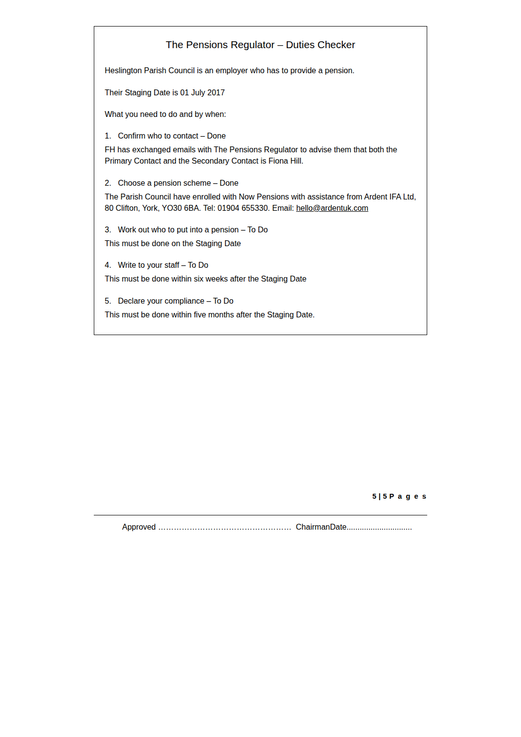The Pensions Regulator – Duties Checker
Heslington Parish Council is an employer who has to provide a pension.
Their Staging Date is 01 July 2017
What you need to do and by when:
1. Confirm who to contact – Done
FH has exchanged emails with The Pensions Regulator to advise them that both the Primary Contact and the Secondary Contact is Fiona Hill.
2. Choose a pension scheme – Done
The Parish Council have enrolled with Now Pensions with assistance from Ardent IFA Ltd, 80 Clifton, York, YO30 6BA. Tel: 01904 655330. Email: hello@ardentuk.com
3. Work out who to put into a pension – To Do
This must be done on the Staging Date
4. Write to your staff – To Do
This must be done within six weeks after the Staging Date
5. Declare your compliance – To Do
This must be done within five months after the Staging Date.
5 | 5 P a g e s
Approved …………………………………………… Chairman Date..............................